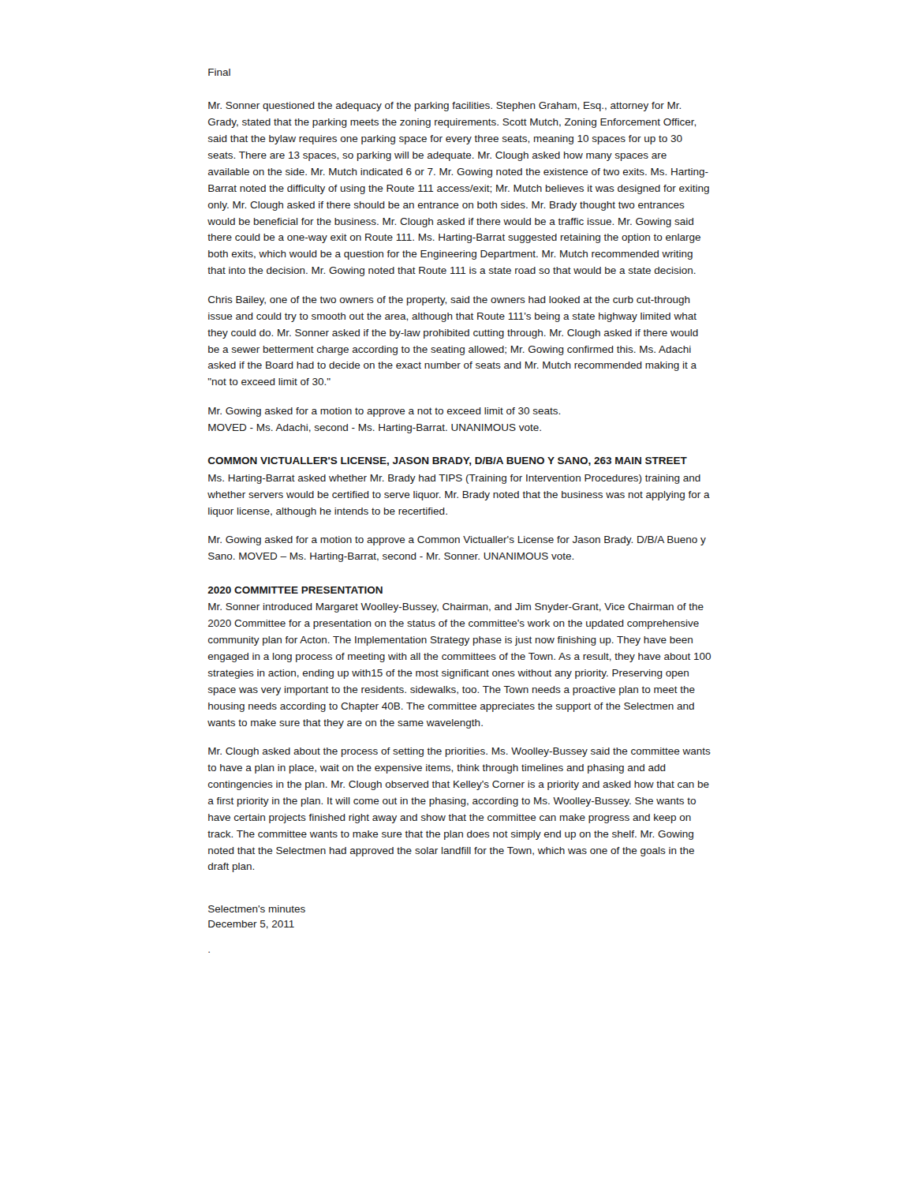Final
Mr. Sonner questioned the adequacy of the parking facilities. Stephen Graham, Esq., attorney for Mr. Grady, stated that the parking meets the zoning requirements. Scott Mutch, Zoning Enforcement Officer, said that the bylaw requires one parking space for every three seats, meaning 10 spaces for up to 30 seats. There are 13 spaces, so parking will be adequate. Mr. Clough asked how many spaces are available on the side. Mr. Mutch indicated 6 or 7. Mr. Gowing noted the existence of two exits. Ms. Harting-Barrat noted the difficulty of using the Route 111 access/exit; Mr. Mutch believes it was designed for exiting only. Mr. Clough asked if there should be an entrance on both sides. Mr. Brady thought two entrances would be beneficial for the business. Mr. Clough asked if there would be a traffic issue. Mr. Gowing said there could be a one-way exit on Route 111. Ms. Harting-Barrat suggested retaining the option to enlarge both exits, which would be a question for the Engineering Department. Mr. Mutch recommended writing that into the decision. Mr. Gowing noted that Route 111 is a state road so that would be a state decision.
Chris Bailey, one of the two owners of the property, said the owners had looked at the curb cut-through issue and could try to smooth out the area, although that Route 111's being a state highway limited what they could do. Mr. Sonner asked if the by-law prohibited cutting through. Mr. Clough asked if there would be a sewer betterment charge according to the seating allowed; Mr. Gowing confirmed this. Ms. Adachi asked if the Board had to decide on the exact number of seats and Mr. Mutch recommended making it a "not to exceed limit of 30."
Mr. Gowing asked for a motion to approve a not to exceed limit of 30 seats.
MOVED - Ms. Adachi, second - Ms. Harting-Barrat. UNANIMOUS vote.
Common Victualler's License, Jason Brady, D/B/A Bueno y Sano, 263 Main Street
Ms. Harting-Barrat asked whether Mr. Brady had TIPS (Training for Intervention Procedures) training and whether servers would be certified to serve liquor. Mr. Brady noted that the business was not applying for a liquor license, although he intends to be recertified.
Mr. Gowing asked for a motion to approve a Common Victualler's License for Jason Brady. D/B/A Bueno y Sano. MOVED – Ms. Harting-Barrat, second - Mr. Sonner. UNANIMOUS vote.
2020 Committee Presentation
Mr. Sonner introduced Margaret Woolley-Bussey, Chairman, and Jim Snyder-Grant, Vice Chairman of the 2020 Committee for a presentation on the status of the committee's work on the updated comprehensive community plan for Acton. The Implementation Strategy phase is just now finishing up. They have been engaged in a long process of meeting with all the committees of the Town. As a result, they have about 100 strategies in action, ending up with15 of the most significant ones without any priority. Preserving open space was very important to the residents. sidewalks, too. The Town needs a proactive plan to meet the housing needs according to Chapter 40B. The committee appreciates the support of the Selectmen and wants to make sure that they are on the same wavelength.
Mr. Clough asked about the process of setting the priorities. Ms. Woolley-Bussey said the committee wants to have a plan in place, wait on the expensive items, think through timelines and phasing and add contingencies in the plan. Mr. Clough observed that Kelley's Corner is a priority and asked how that can be a first priority in the plan. It will come out in the phasing, according to Ms. Woolley-Bussey. She wants to have certain projects finished right away and show that the committee can make progress and keep on track. The committee wants to make sure that the plan does not simply end up on the shelf. Mr. Gowing noted that the Selectmen had approved the solar landfill for the Town, which was one of the goals in the draft plan.
Selectmen's minutes
December 5, 2011
.